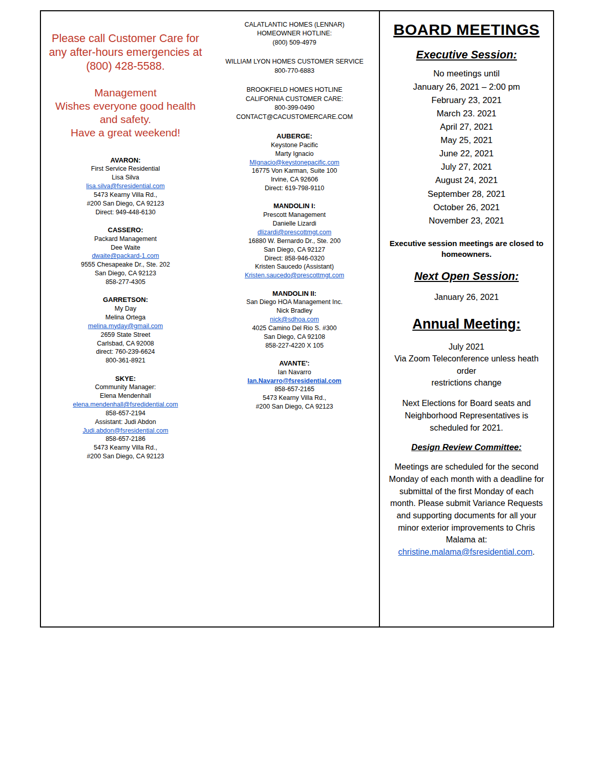Please call Customer Care for any after-hours emergencies at (800) 428-5588.
Management
Wishes everyone good health and safety.
Have a great weekend!
AVARON:
First Service Residential
Lisa Silva
lisa.silva@fsresidential.com
5473 Kearny Villa Rd.,
#200 San Diego, CA 92123
Direct: 949-448-6130
CASSERO:
Packard Management
Dee Waite
dwaite@packard-1.com
9555 Chesapeake Dr., Ste. 202
San Diego, CA 92123
858-277-4305
GARRETSON:
My Day
Melina Ortega
melina.myday@gmail.com
2659 State Street
Carlsbad, CA 92008
direct: 760-239-6624
800-361-8921
SKYE:
Community Manager:
Elena Mendenhall
elena.mendenhall@fsredidential.com
858-657-2194
Assistant: Judi Abdon
Judi.abdon@fsresidential.com
858-657-2186
5473 Kearny Villa Rd.,
#200 San Diego, CA 92123
CALATLANTIC HOMES (LENNAR)
HOMEOWNER HOTLINE:
(800) 509-4979
WILLIAM LYON HOMES CUSTOMER SERVICE
800-770-6883
BROOKFIELD HOMES HOTLINE
CALIFORNIA CUSTOMER CARE:
800-399-0490
CONTACT@CACUSTOMERCARE.COM
AUBERGE:
Keystone Pacific
Marty Ignacio
MIgnacio@keystonepacific.com
16775 Von Karman, Suite 100
Irvine, CA 92606
Direct: 619-798-9110
MANDOLIN I:
Prescott Management
Danielle Lizardi
dlizardi@prescottmgt.com
16880 W. Bernardo Dr., Ste. 200
San Diego, CA 92127
Direct: 858-946-0320
Kristen Saucedo (Assistant)
Kristen.saucedo@prescottmgt.com
MANDOLIN II:
San Diego HOA Management Inc.
Nick Bradley
nick@sdhoa.com
4025 Camino Del Rio S. #300
San Diego, CA 92108
858-227-4220 X 105
AVANTE':
Ian Navarro
Ian.Navarro@fsresidential.com
858-657-2165
5473 Kearny Villa Rd.,
#200 San Diego, CA 92123
BOARD MEETINGS
Executive Session:
No meetings until
January 26, 2021 – 2:00 pm
February 23, 2021
March 23. 2021
April 27, 2021
May 25, 2021
June 22, 2021
July 27, 2021
August 24, 2021
September 28, 2021
October 26, 2021
November 23, 2021
Executive session meetings are closed to homeowners.
Next Open Session:
January 26, 2021
Annual Meeting:
July 2021
Via Zoom Teleconference unless heath order
restrictions change
Next Elections for Board seats and Neighborhood Representatives is scheduled for 2021.
Design Review Committee:
Meetings are scheduled for the second Monday of each month with a deadline for submittal of the first Monday of each month. Please submit Variance Requests and supporting documents for all your minor exterior improvements to Chris Malama at: christine.malama@fsresidential.com.